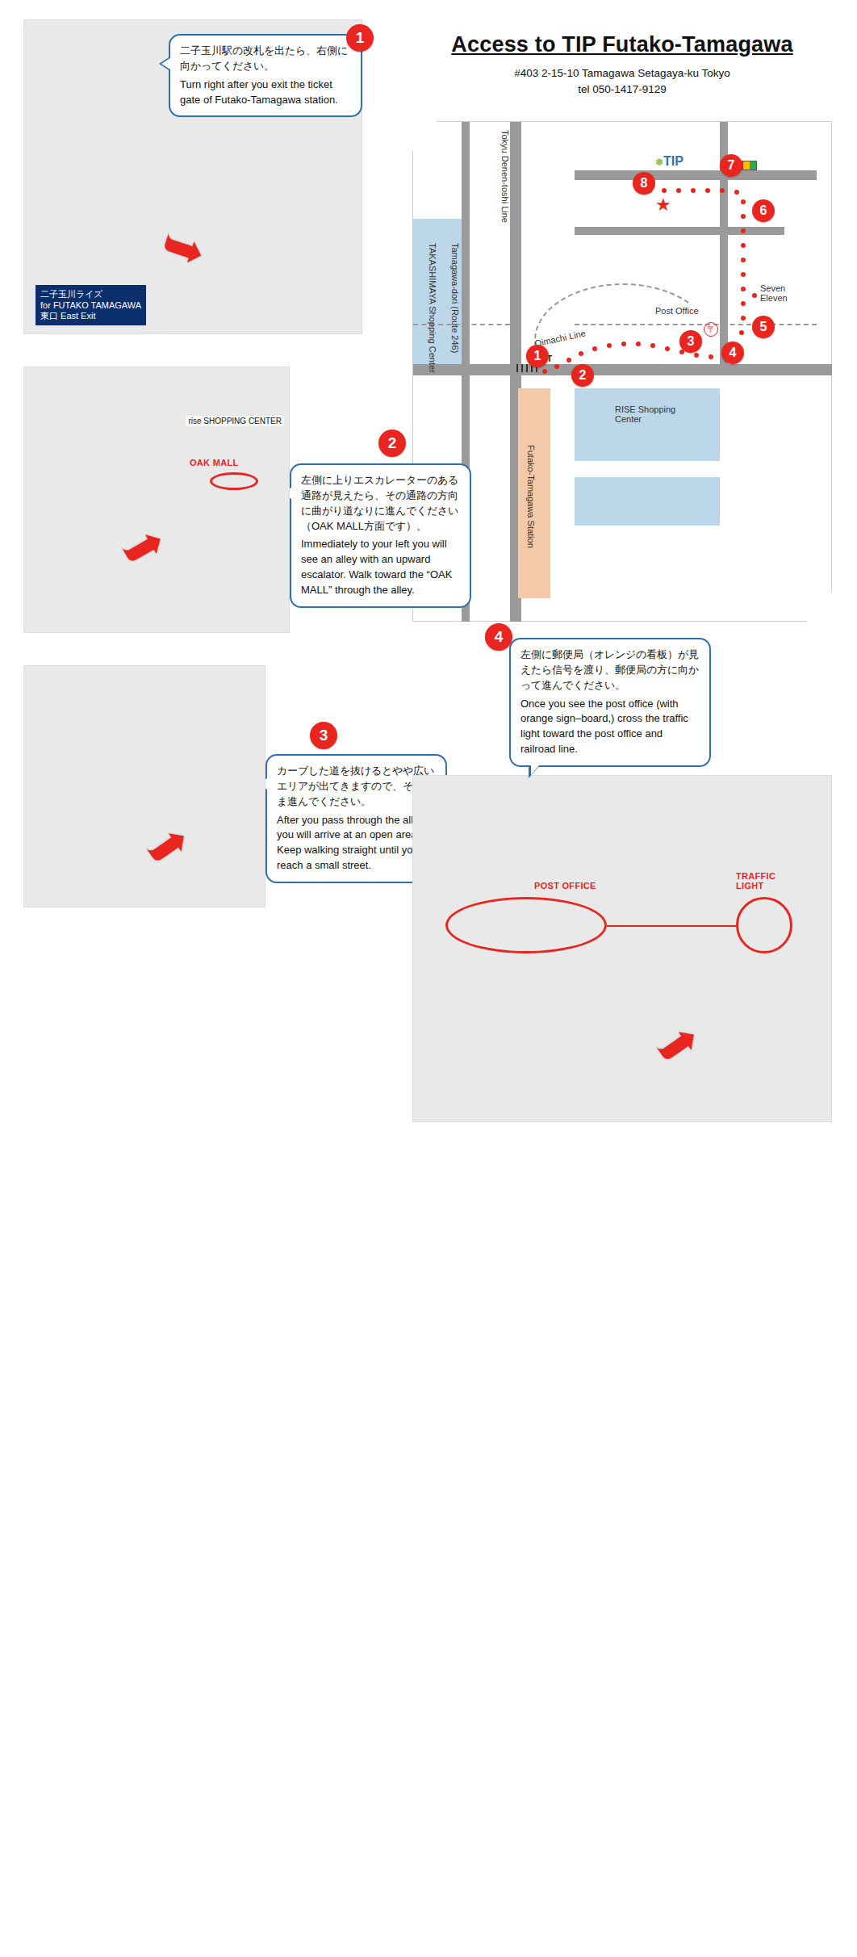Access to TIP Futako-Tamagawa
#403 2-15-10 Tamagawa Setagaya-ku Tokyo
tel 050-1417-9129
1
二子玉川駅の改札を出たら、右側に向かってください。
Turn right after you exit the ticket gate of Futako-Tamagawa station.
➥ 二子玉川ライズ
for FUTAKO TAMAGAWA
東口 East Exit
Tokyu Denen-toshi Line Tamagawa-dori (Route 246) TAKASHIMAYA Shopping Center Futako-Tamagawa Station Oimachi Line RISE Shopping
Center Post Office Seven
Eleven EXIT ❄TIP ★
〒
1 2 3 4 5 6 7 8
2
左側に上りエスカレーターのある通路が見えたら、その通路の方向に曲がり道なりに進んでください（OAK MALL方面です）。
Immediately to your left you will see an alley with an upward escalator. Walk toward the “OAK MALL” through the alley.
OAK MALL ➥ rise SHOPPING CENTER
3
カーブした道を抜けるとやや広いエリアが出てきますので、そのまま進んでください。
After you pass through the alley, you will arrive at an open area. Keep walking straight until you reach a small street.
➥
4
左側に郵便局（オレンジの看板）が見えたら信号を渡り、郵便局の方に向かって進んでください。
Once you see the post office (with orange sign–board,) cross the traffic light toward the post office and railroad line.
POST OFFICE TRAFFIC
LIGHT ➥